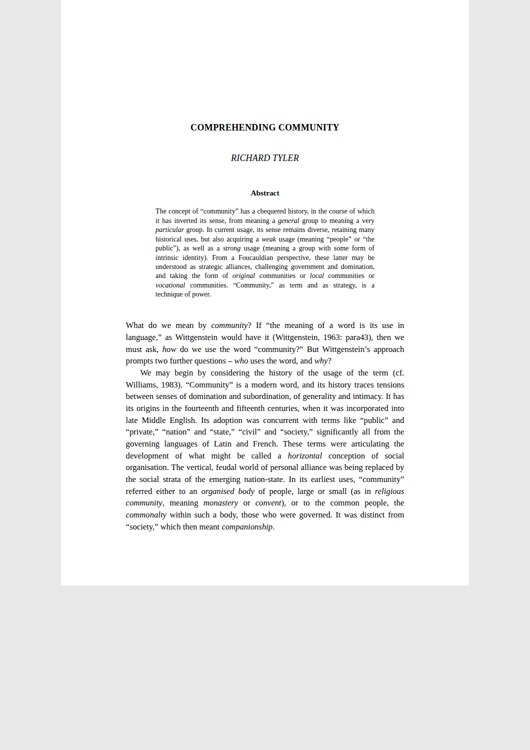Comprehending Community
RICHARD TYLER
Abstract
The concept of “community” has a chequered history, in the course of which it has inverted its sense, from meaning a general group to meaning a very particular group. In current usage, its sense remains diverse, retaining many historical uses, but also acquiring a weak usage (meaning “people” or “the public”), as well as a strong usage (meaning a group with some form of intrinsic identity). From a Foucauldian perspective, these latter may be understood as strategic alliances, challenging government and domination, and taking the form of original communities or local communities or vocational communities. “Community,” as term and as strategy, is a technique of power.
What do we mean by community? If “the meaning of a word is its use in language,” as Wittgenstein would have it (Wittgenstein, 1963: para43), then we must ask, how do we use the word “community?” But Wittgenstein’s approach prompts two further questions – who uses the word, and why?
We may begin by considering the history of the usage of the term (cf. Williams, 1983). “Community” is a modern word, and its history traces tensions between senses of domination and subordination, of generality and intimacy. It has its origins in the fourteenth and fifteenth centuries, when it was incorporated into late Middle English. Its adoption was concurrent with terms like “public” and “private,” “nation” and “state,” “civil” and “society,” significantly all from the governing languages of Latin and French. These terms were articulating the development of what might be called a horizontal conception of social organisation. The vertical, feudal world of personal alliance was being replaced by the social strata of the emerging nation-state. In its earliest uses, “community” referred either to an organised body of people, large or small (as in religious community, meaning monastery or convent), or to the common people, the commonalty within such a body, those who were governed. It was distinct from “society,” which then meant companionship.